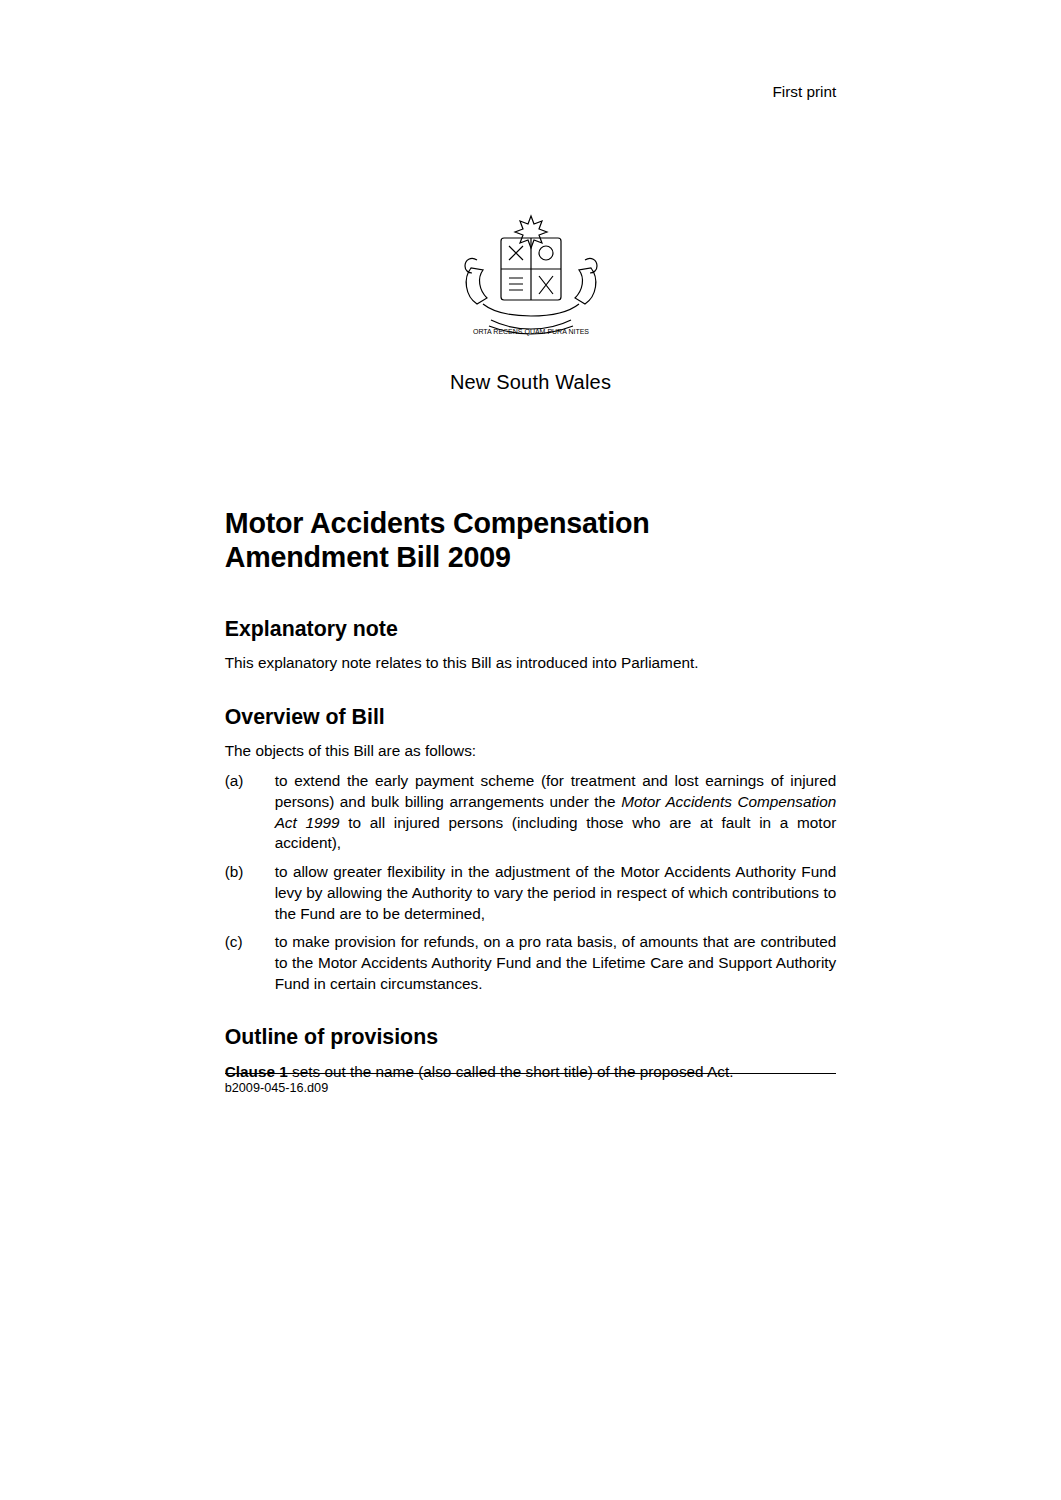First print
New South Wales
Motor Accidents Compensation
Amendment Bill 2009
Explanatory note
This explanatory note relates to this Bill as introduced into Parliament.
Overview of Bill
The objects of this Bill are as follows:
(a)
to extend the early payment scheme (for treatment and lost earnings of injured persons) and bulk billing arrangements under the Motor Accidents Compensation Act 1999 to all injured persons (including those who are at fault in a motor accident),
(b)
to allow greater flexibility in the adjustment of the Motor Accidents Authority Fund levy by allowing the Authority to vary the period in respect of which contributions to the Fund are to be determined,
(c)
to make provision for refunds, on a pro rata basis, of amounts that are contributed to the Motor Accidents Authority Fund and the Lifetime Care and Support Authority Fund in certain circumstances.
Outline of provisions
Clause 1 sets out the name (also called the short title) of the proposed Act.
b2009-045-16.d09